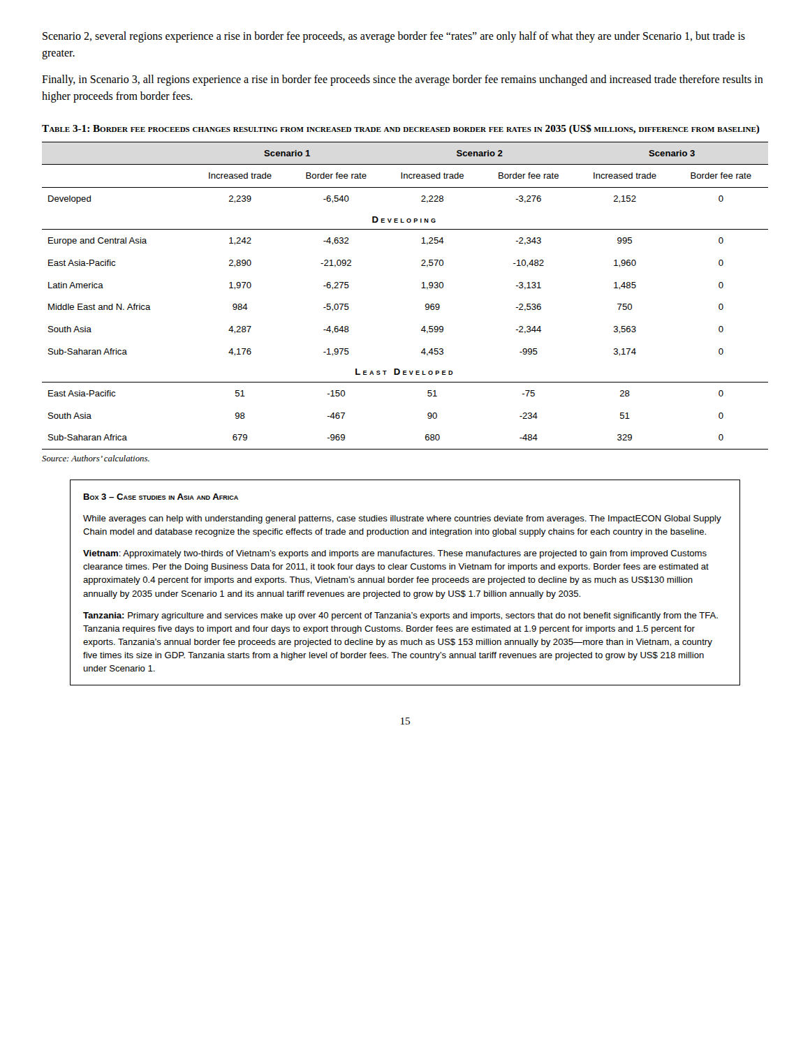Scenario 2, several regions experience a rise in border fee proceeds, as average border fee “rates” are only half of what they are under Scenario 1, but trade is greater.
Finally, in Scenario 3, all regions experience a rise in border fee proceeds since the average border fee remains unchanged and increased trade therefore results in higher proceeds from border fees.
Table 3-1: Border fee proceeds changes resulting from increased trade and decreased border fee rates in 2035 (US$ millions, difference from baseline)
| | Scenario 1 | Scenario 2 | Scenario 3 |
| --- | --- | --- | --- |
| | Increased trade | Border fee rate | Increased trade | Border fee rate | Increased trade | Border fee rate |
| Developed | 2,239 | -6,540 | 2,228 | -3,276 | 2,152 | 0 |
| Developing |
| Europe and Central Asia | 1,242 | -4,632 | 1,254 | -2,343 | 995 | 0 |
| East Asia-Pacific | 2,890 | -21,092 | 2,570 | -10,482 | 1,960 | 0 |
| Latin America | 1,970 | -6,275 | 1,930 | -3,131 | 1,485 | 0 |
| Middle East and N. Africa | 984 | -5,075 | 969 | -2,536 | 750 | 0 |
| South Asia | 4,287 | -4,648 | 4,599 | -2,344 | 3,563 | 0 |
| Sub-Saharan Africa | 4,176 | -1,975 | 4,453 | -995 | 3,174 | 0 |
| Least Developed |
| East Asia-Pacific | 51 | -150 | 51 | -75 | 28 | 0 |
| South Asia | 98 | -467 | 90 | -234 | 51 | 0 |
| Sub-Saharan Africa | 679 | -969 | 680 | -484 | 329 | 0 |
Source: Authors’ calculations.
Box 3 – Case studies in Asia and Africa
While averages can help with understanding general patterns, case studies illustrate where countries deviate from averages. The ImpactECON Global Supply Chain model and database recognize the specific effects of trade and production and integration into global supply chains for each country in the baseline.
Vietnam: Approximately two-thirds of Vietnam’s exports and imports are manufactures. These manufactures are projected to gain from improved Customs clearance times. Per the Doing Business Data for 2011, it took four days to clear Customs in Vietnam for imports and exports. Border fees are estimated at approximately 0.4 percent for imports and exports. Thus, Vietnam’s annual border fee proceeds are projected to decline by as much as US$130 million annually by 2035 under Scenario 1 and its annual tariff revenues are projected to grow by US$ 1.7 billion annually by 2035.
Tanzania: Primary agriculture and services make up over 40 percent of Tanzania’s exports and imports, sectors that do not benefit significantly from the TFA. Tanzania requires five days to import and four days to export through Customs. Border fees are estimated at 1.9 percent for imports and 1.5 percent for exports. Tanzania’s annual border fee proceeds are projected to decline by as much as US$ 153 million annually by 2035—more than in Vietnam, a country five times its size in GDP. Tanzania starts from a higher level of border fees. The country’s annual tariff revenues are projected to grow by US$ 218 million under Scenario 1.
15